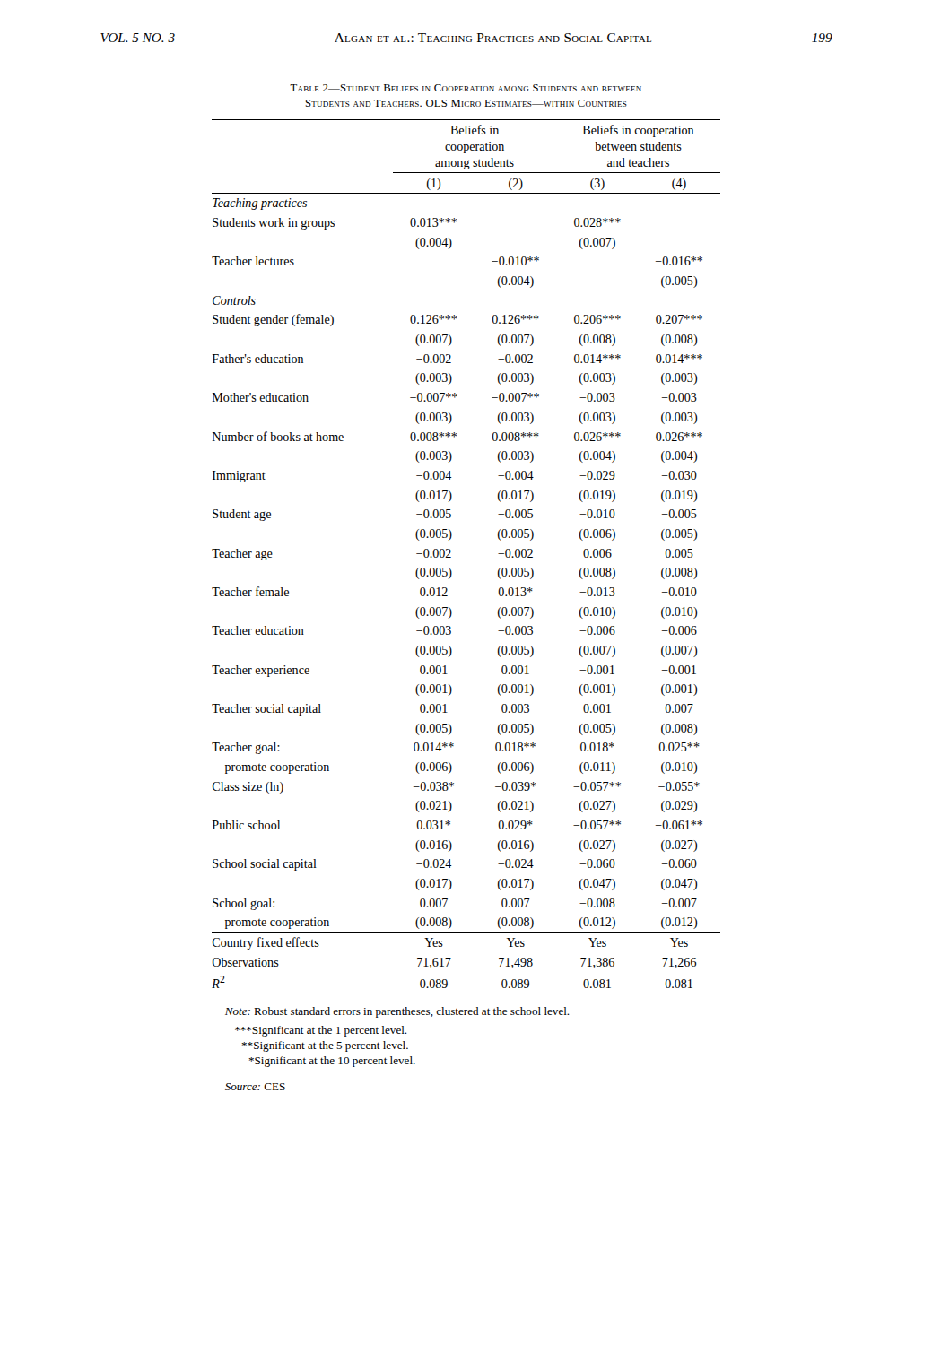VOL. 5 NO. 3 Algan et al.: Teaching Practices and Social Capital 199
Table 2—Student Beliefs in Cooperation among Students and between Students and Teachers. OLS Micro Estimates—within Countries
| | Beliefs in cooperation among students | Beliefs in cooperation between students and teachers |
| --- | --- | --- |
| | (1) | (2) | (3) | (4) |
| Teaching practices |
| Students work in groups | 0.013*** | | 0.028*** | |
| | (0.004) | | (0.007) | |
| Teacher lectures | | −0.010** | | −0.016** |
| | | (0.004) | | (0.005) |
| Controls |
| Student gender (female) | 0.126*** | 0.126*** | 0.206*** | 0.207*** |
| | (0.007) | (0.007) | (0.008) | (0.008) |
| Father's education | −0.002 | −0.002 | 0.014*** | 0.014*** |
| | (0.003) | (0.003) | (0.003) | (0.003) |
| Mother's education | −0.007** | −0.007** | −0.003 | −0.003 |
| | (0.003) | (0.003) | (0.003) | (0.003) |
| Number of books at home | 0.008*** | 0.008*** | 0.026*** | 0.026*** |
| | (0.003) | (0.003) | (0.004) | (0.004) |
| Immigrant | −0.004 | −0.004 | −0.029 | −0.030 |
| | (0.017) | (0.017) | (0.019) | (0.019) |
| Student age | −0.005 | −0.005 | −0.010 | −0.005 |
| | (0.005) | (0.005) | (0.006) | (0.005) |
| Teacher age | −0.002 | −0.002 | 0.006 | 0.005 |
| | (0.005) | (0.005) | (0.008) | (0.008) |
| Teacher female | 0.012 | 0.013* | −0.013 | −0.010 |
| | (0.007) | (0.007) | (0.010) | (0.010) |
| Teacher education | −0.003 | −0.003 | −0.006 | −0.006 |
| | (0.005) | (0.005) | (0.007) | (0.007) |
| Teacher experience | 0.001 | 0.001 | −0.001 | −0.001 |
| | (0.001) | (0.001) | (0.001) | (0.001) |
| Teacher social capital | 0.001 | 0.003 | 0.001 | 0.007 |
| | (0.005) | (0.005) | (0.005) | (0.008) |
| Teacher goal: | 0.014** | 0.018** | 0.018* | 0.025** |
| promote cooperation | (0.006) | (0.006) | (0.011) | (0.010) |
| Class size (ln) | −0.038* | −0.039* | −0.057** | −0.055* |
| | (0.021) | (0.021) | (0.027) | (0.029) |
| Public school | 0.031* | 0.029* | −0.057** | −0.061** |
| | (0.016) | (0.016) | (0.027) | (0.027) |
| School social capital | −0.024 | −0.024 | −0.060 | −0.060 |
| | (0.017) | (0.017) | (0.047) | (0.047) |
| School goal: | 0.007 | 0.007 | −0.008 | −0.007 |
| promote cooperation | (0.008) | (0.008) | (0.012) | (0.012) |
| Country fixed effects | Yes | Yes | Yes | Yes |
| Observations | 71,617 | 71,498 | 71,386 | 71,266 |
| R 2 | 0.089 | 0.089 | 0.081 | 0.081 |
Note: Robust standard errors in parentheses, clustered at the school level.
***Significant at the 1 percent level.
**Significant at the 5 percent level.
*Significant at the 10 percent level.
Source: CES